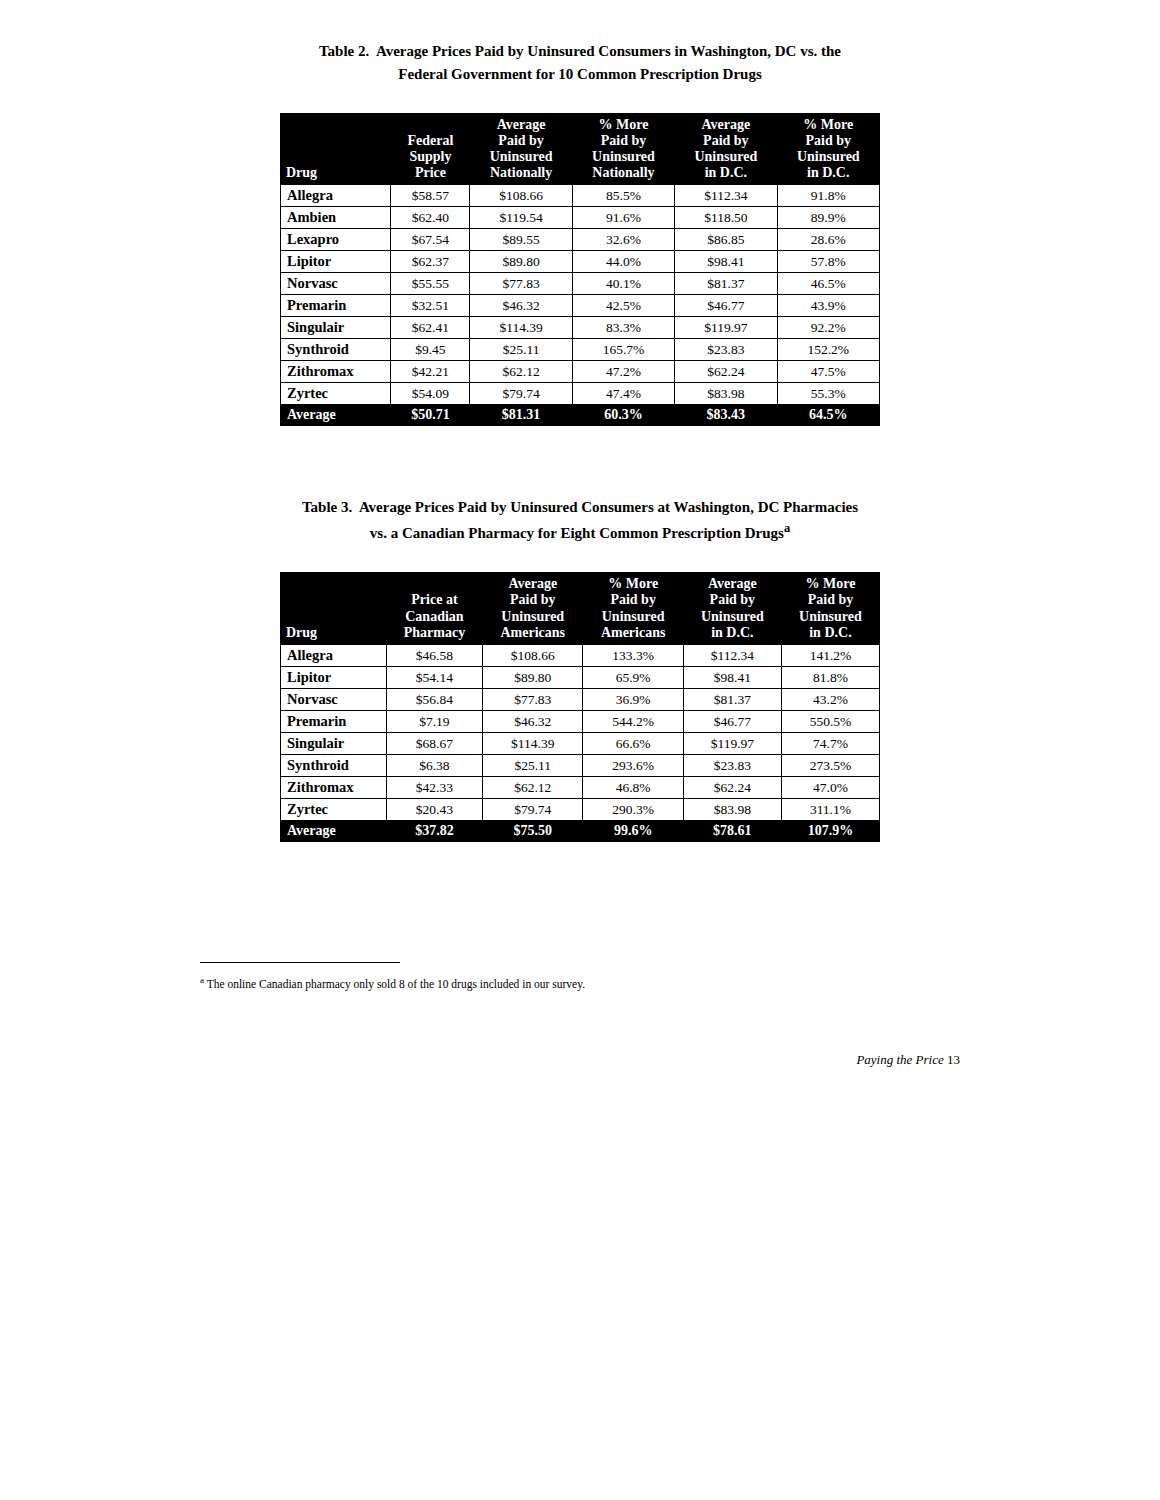Table 2. Average Prices Paid by Uninsured Consumers in Washington, DC vs. the Federal Government for 10 Common Prescription Drugs
| Drug | Federal Supply Price | Average Paid by Uninsured Nationally | % More Paid by Uninsured Nationally | Average Paid by Uninsured in D.C. | % More Paid by Uninsured in D.C. |
| --- | --- | --- | --- | --- | --- |
| Allegra | $58.57 | $108.66 | 85.5% | $112.34 | 91.8% |
| Ambien | $62.40 | $119.54 | 91.6% | $118.50 | 89.9% |
| Lexapro | $67.54 | $89.55 | 32.6% | $86.85 | 28.6% |
| Lipitor | $62.37 | $89.80 | 44.0% | $98.41 | 57.8% |
| Norvasc | $55.55 | $77.83 | 40.1% | $81.37 | 46.5% |
| Premarin | $32.51 | $46.32 | 42.5% | $46.77 | 43.9% |
| Singulair | $62.41 | $114.39 | 83.3% | $119.97 | 92.2% |
| Synthroid | $9.45 | $25.11 | 165.7% | $23.83 | 152.2% |
| Zithromax | $42.21 | $62.12 | 47.2% | $62.24 | 47.5% |
| Zyrtec | $54.09 | $79.74 | 47.4% | $83.98 | 55.3% |
| Average | $50.71 | $81.31 | 60.3% | $83.43 | 64.5% |
Table 3. Average Prices Paid by Uninsured Consumers at Washington, DC Pharmacies vs. a Canadian Pharmacy for Eight Common Prescription Drugsa
| Drug | Price at Canadian Pharmacy | Average Paid by Uninsured Americans | % More Paid by Uninsured Americans | Average Paid by Uninsured in D.C. | % More Paid by Uninsured in D.C. |
| --- | --- | --- | --- | --- | --- |
| Allegra | $46.58 | $108.66 | 133.3% | $112.34 | 141.2% |
| Lipitor | $54.14 | $89.80 | 65.9% | $98.41 | 81.8% |
| Norvasc | $56.84 | $77.83 | 36.9% | $81.37 | 43.2% |
| Premarin | $7.19 | $46.32 | 544.2% | $46.77 | 550.5% |
| Singulair | $68.67 | $114.39 | 66.6% | $119.97 | 74.7% |
| Synthroid | $6.38 | $25.11 | 293.6% | $23.83 | 273.5% |
| Zithromax | $42.33 | $62.12 | 46.8% | $62.24 | 47.0% |
| Zyrtec | $20.43 | $79.74 | 290.3% | $83.98 | 311.1% |
| Average | $37.82 | $75.50 | 99.6% | $78.61 | 107.9% |
a The online Canadian pharmacy only sold 8 of the 10 drugs included in our survey.
Paying the Price 13